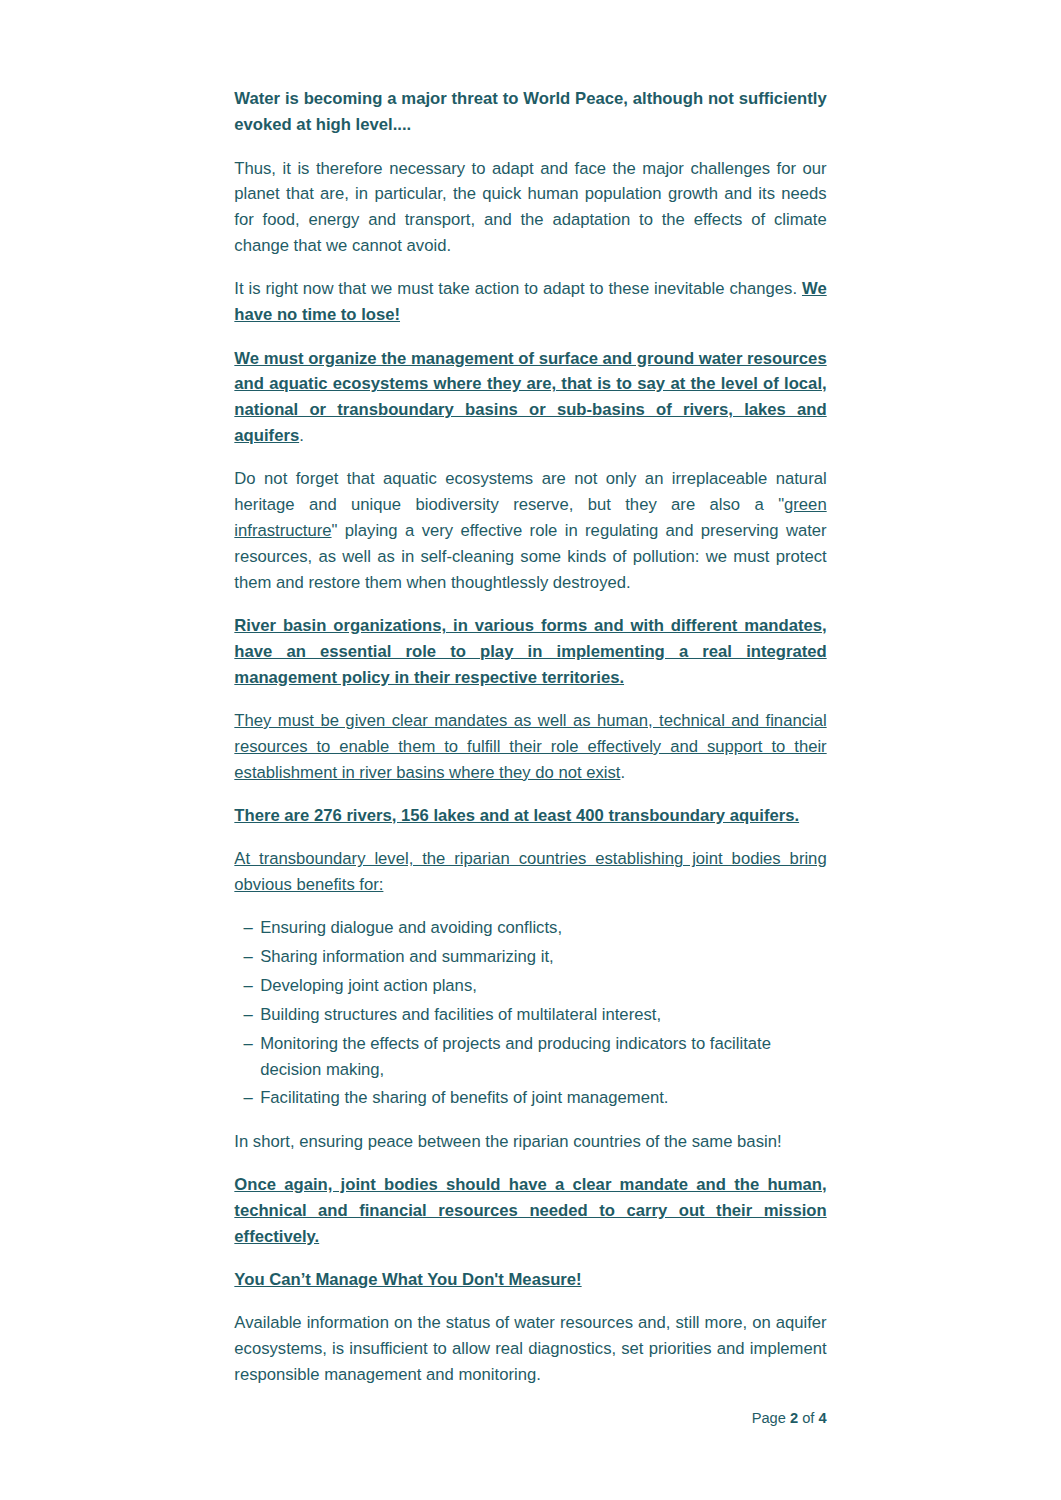Water is becoming a major threat to World Peace, although not sufficiently evoked at high level....
Thus, it is therefore necessary to adapt and face the major challenges for our planet that are, in particular, the quick human population growth and its needs for food, energy and transport, and the adaptation to the effects of climate change that we cannot avoid.
It is right now that we must take action to adapt to these inevitable changes. We have no time to lose!
We must organize the management of surface and ground water resources and aquatic ecosystems where they are, that is to say at the level of local, national or transboundary basins or sub-basins of rivers, lakes and aquifers.
Do not forget that aquatic ecosystems are not only an irreplaceable natural heritage and unique biodiversity reserve, but they are also a "green infrastructure" playing a very effective role in regulating and preserving water resources, as well as in self-cleaning some kinds of pollution: we must protect them and restore them when thoughtlessly destroyed.
River basin organizations, in various forms and with different mandates, have an essential role to play in implementing a real integrated management policy in their respective territories.
They must be given clear mandates as well as human, technical and financial resources to enable them to fulfill their role effectively and support to their establishment in river basins where they do not exist.
There are 276 rivers, 156 lakes and at least 400 transboundary aquifers.
At transboundary level, the riparian countries establishing joint bodies bring obvious benefits for:
Ensuring dialogue and avoiding conflicts,
Sharing information and summarizing it,
Developing joint action plans,
Building structures and facilities of multilateral interest,
Monitoring the effects of projects and producing indicators to facilitate decision making,
Facilitating the sharing of benefits of joint management.
In short, ensuring peace between the riparian countries of the same basin!
Once again, joint bodies should have a clear mandate and the human, technical and financial resources needed to carry out their mission effectively.
You Can’t Manage What You Don't Measure!
Available information on the status of water resources and, still more, on aquifer ecosystems, is insufficient to allow real diagnostics, set priorities and implement responsible management and monitoring.
Page 2 of 4